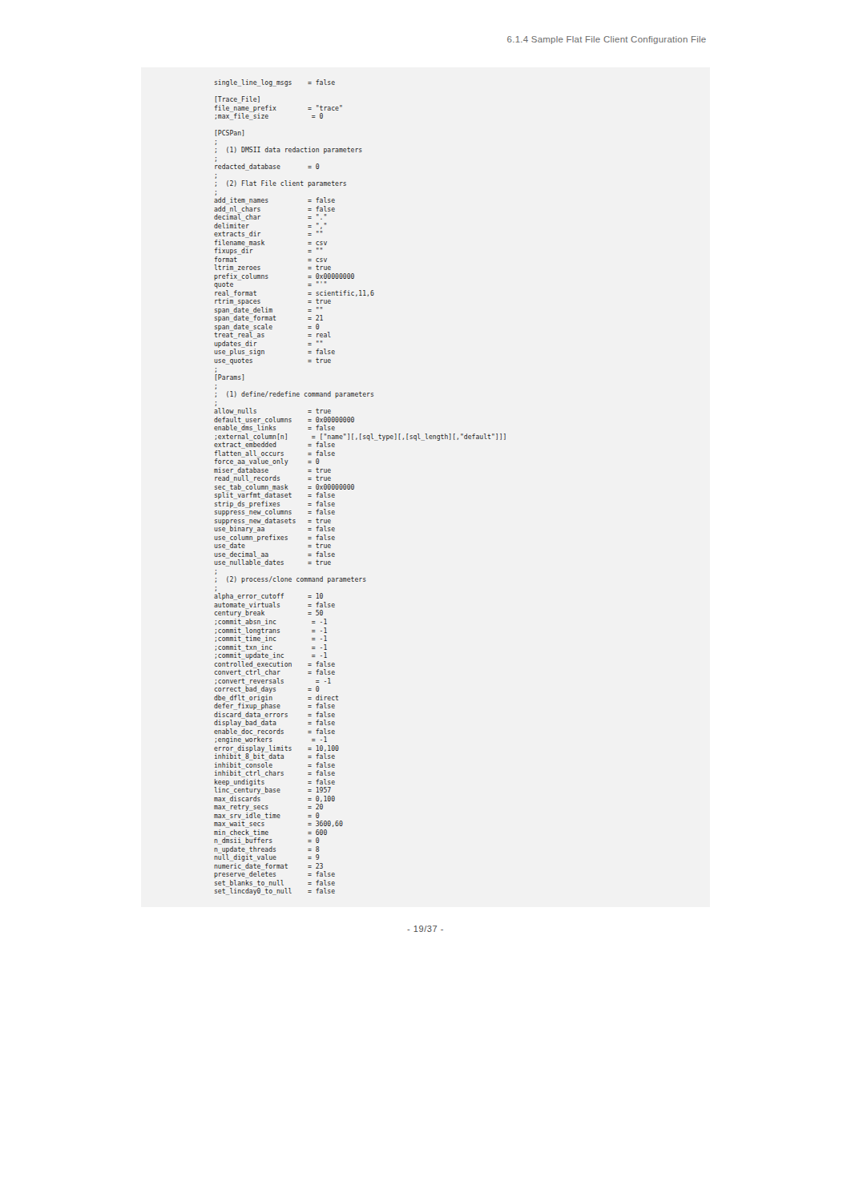6.1.4 Sample Flat File Client Configuration File
single_line_log_msgs    = false

[Trace_File]
file_name_prefix        = "trace"
;max_file_size           = 0

[PCSPan]
;
;  (1) DMSII data redaction parameters
;
redacted_database       = 0
;
;  (2) Flat File client parameters
;
add_item_names          = false
add_nl_chars            = false
decimal_char            = "."
delimiter               = ","
extracts_dir            = ""
filename_mask           = csv
fixups_dir              = ""
format                  = csv
ltrim_zeroes            = true
prefix_columns          = 0x00000000
quote                   = "'"
real_format             = scientific,11,6
rtrim_spaces            = true
span_date_delim         = ""
span_date_format        = 21
span_date_scale         = 0
treat_real_as           = real
updates_dir             = ""
use_plus_sign           = false
use_quotes              = true
;
[Params]
;
;  (1) define/redefine command parameters
;
allow_nulls             = true
default_user_columns    = 0x00000000
enable_dms_links        = false
;external_column[n]      = ["name"][,[sql_type][,[sql_length][,"default"]]]
extract_embedded        = false
flatten_all_occurs      = false
force_aa_value_only     = 0
miser_database          = true
read_null_records       = true
sec_tab_column_mask     = 0x00000000
split_varfmt_dataset    = false
strip_ds_prefixes       = false
suppress_new_columns    = false
suppress_new_datasets   = true
use_binary_aa           = false
use_column_prefixes     = false
use_date                = true
use_decimal_aa          = false
use_nullable_dates      = true
;
;  (2) process/clone command parameters
;
alpha_error_cutoff      = 10
automate_virtuals       = false
century_break           = 50
;commit_absn_inc         = -1
;commit_longtrans        = -1
;commit_time_inc         = -1
;commit_txn_inc          = -1
;commit_update_inc       = -1
controlled_execution    = false
convert_ctrl_char       = false
;convert_reversals        = -1
correct_bad_days        = 0
dbe_dflt_origin         = direct
defer_fixup_phase       = false
discard_data_errors     = false
display_bad_data        = false
enable_doc_records      = false
;engine_workers          = -1
error_display_limits    = 10,100
inhibit_8_bit_data      = false
inhibit_console         = false
inhibit_ctrl_chars      = false
keep_undigits           = false
linc_century_base       = 1957
max_discards            = 0,100
max_retry_secs          = 20
max_srv_idle_time       = 0
max_wait_secs           = 3600,60
min_check_time          = 600
n_dmsii_buffers         = 0
n_update_threads        = 8
null_digit_value        = 9
numeric_date_format     = 23
preserve_deletes        = false
set_blanks_to_null      = false
set_lincday0_to_null    = false
- 19/37 -